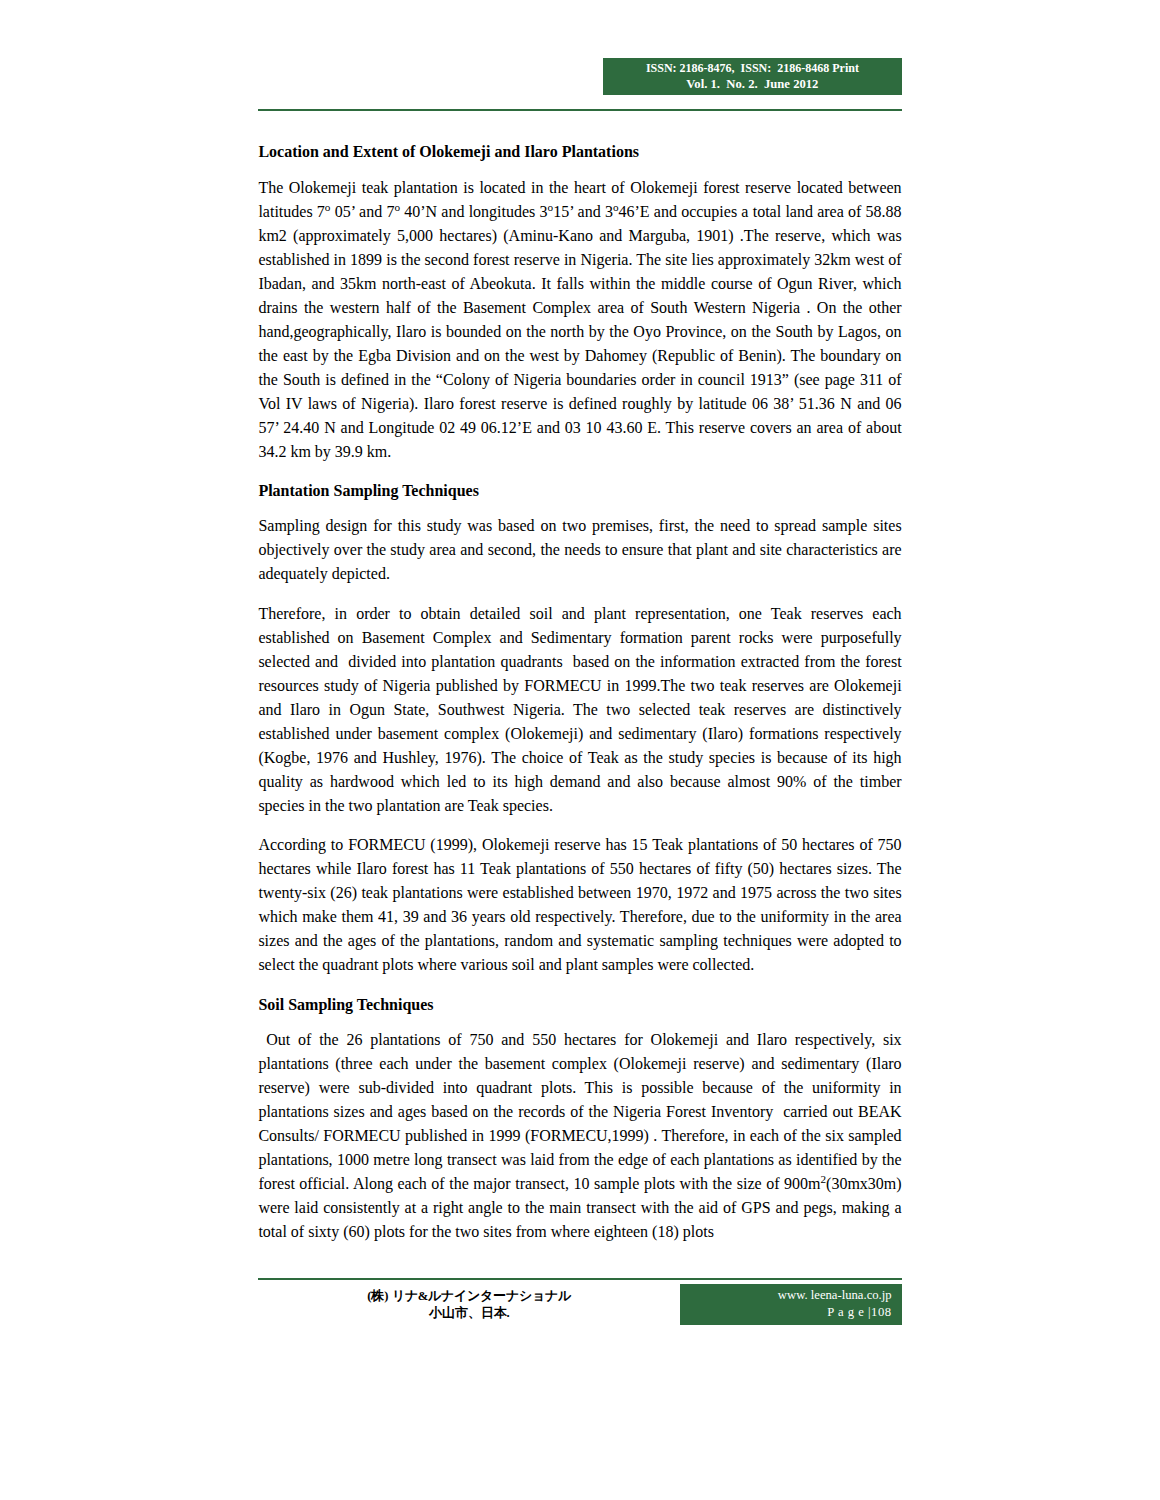ISSN: 2186-8476, ISSN: 2186-8468 Print
Vol. 1. No. 2. June 2012
Location and Extent of Olokemeji and Ilaro Plantations
The Olokemeji teak plantation is located in the heart of Olokemeji forest reserve located between latitudes 7o 05’ and 7o 40’N and longitudes 3o15’ and 3o46’E and occupies a total land area of 58.88 km2 (approximately 5,000 hectares) (Aminu-Kano and Marguba, 1901) .The reserve, which was established in 1899 is the second forest reserve in Nigeria. The site lies approximately 32km west of Ibadan, and 35km north-east of Abeokuta. It falls within the middle course of Ogun River, which drains the western half of the Basement Complex area of South Western Nigeria . On the other hand,geographically, Ilaro is bounded on the north by the Oyo Province, on the South by Lagos, on the east by the Egba Division and on the west by Dahomey (Republic of Benin). The boundary on the South is defined in the “Colony of Nigeria boundaries order in council 1913” (see page 311 of Vol IV laws of Nigeria). Ilaro forest reserve is defined roughly by latitude 06 38’ 51.36 N and 06 57’ 24.40 N and Longitude 02 49 06.12’E and 03 10 43.60 E. This reserve covers an area of about 34.2 km by 39.9 km.
Plantation Sampling Techniques
Sampling design for this study was based on two premises, first, the need to spread sample sites objectively over the study area and second, the needs to ensure that plant and site characteristics are adequately depicted.
Therefore, in order to obtain detailed soil and plant representation, one Teak reserves each established on Basement Complex and Sedimentary formation parent rocks were purposefully selected and divided into plantation quadrants based on the information extracted from the forest resources study of Nigeria published by FORMECU in 1999.The two teak reserves are Olokemeji and Ilaro in Ogun State, Southwest Nigeria. The two selected teak reserves are distinctively established under basement complex (Olokemeji) and sedimentary (Ilaro) formations respectively (Kogbe, 1976 and Hushley, 1976). The choice of Teak as the study species is because of its high quality as hardwood which led to its high demand and also because almost 90% of the timber species in the two plantation are Teak species.
According to FORMECU (1999), Olokemeji reserve has 15 Teak plantations of 50 hectares of 750 hectares while Ilaro forest has 11 Teak plantations of 550 hectares of fifty (50) hectares sizes. The twenty-six (26) teak plantations were established between 1970, 1972 and 1975 across the two sites which make them 41, 39 and 36 years old respectively. Therefore, due to the uniformity in the area sizes and the ages of the plantations, random and systematic sampling techniques were adopted to select the quadrant plots where various soil and plant samples were collected.
Soil Sampling Techniques
Out of the 26 plantations of 750 and 550 hectares for Olokemeji and Ilaro respectively, six plantations (three each under the basement complex (Olokemeji reserve) and sedimentary (Ilaro reserve) were sub-divided into quadrant plots. This is possible because of the uniformity in plantations sizes and ages based on the records of the Nigeria Forest Inventory carried out BEAK Consults/ FORMECU published in 1999 (FORMECU,1999) . Therefore, in each of the six sampled plantations, 1000 metre long transect was laid from the edge of each plantations as identified by the forest official. Along each of the major transect, 10 sample plots with the size of 900m2(30mx30m) were laid consistently at a right angle to the main transect with the aid of GPS and pegs, making a total of sixty (60) plots for the two sites from where eighteen (18) plots
(株) リナ&ルナインターナショナル
小山市、日本.
www. leena-luna.co.jp P a g e |108